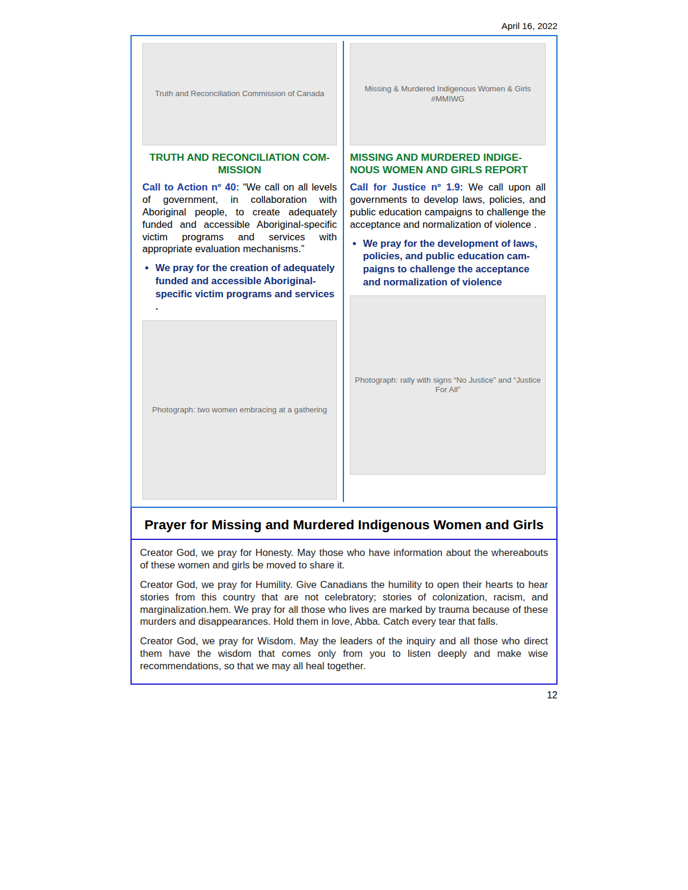April 16, 2022
Truth and Reconciliation Commission of Canada
Truth and Reconciliation Com­mission
Call to Action nº 40: “We call on all levels of government, in collaboration with Aboriginal people, to create adequately funded and ac­cessible Aboriginal-specific victim programs and services with appropriate evaluation mech­anisms.”
We pray for the creation of adequately funded and accessible Aboriginal-specific victim programs and services .
Photograph: two women embracing at a gathering
Missing & Murdered Indigenous Women & Girls #MMIWG
Missing and Murdered Indige­nous Women and Girls Report
Call for Justice nº 1.9: We call upon all gov­ernments to develop laws, policies, and pub­lic education campaigns to challenge the ac­ceptance and normalization of violence .
We pray for the development of laws, policies, and public education cam­paigns to challenge the acceptance and normalization of violence
Photograph: rally with signs “No Justice” and “Justice For All”
Prayer for Missing and Murdered Indigenous Women and Girls
Creator God, we pray for Honesty. May those who have information about the whereabouts of these women and girls be moved to share it.
Creator God, we pray for Humility. Give Canadians the humility to open their hearts to hear stories from this country that are not celebratory; stories of colonization, racism, and marginalization.hem. We pray for all those who lives are marked by trauma because of these murders and disappear­ances. Hold them in love, Abba. Catch every tear that falls.
Creator God, we pray for Wisdom. May the leaders of the inquiry and all those who direct them have the wisdom that comes only from you to listen deeply and make wise recommendations, so that we may all heal together.
12